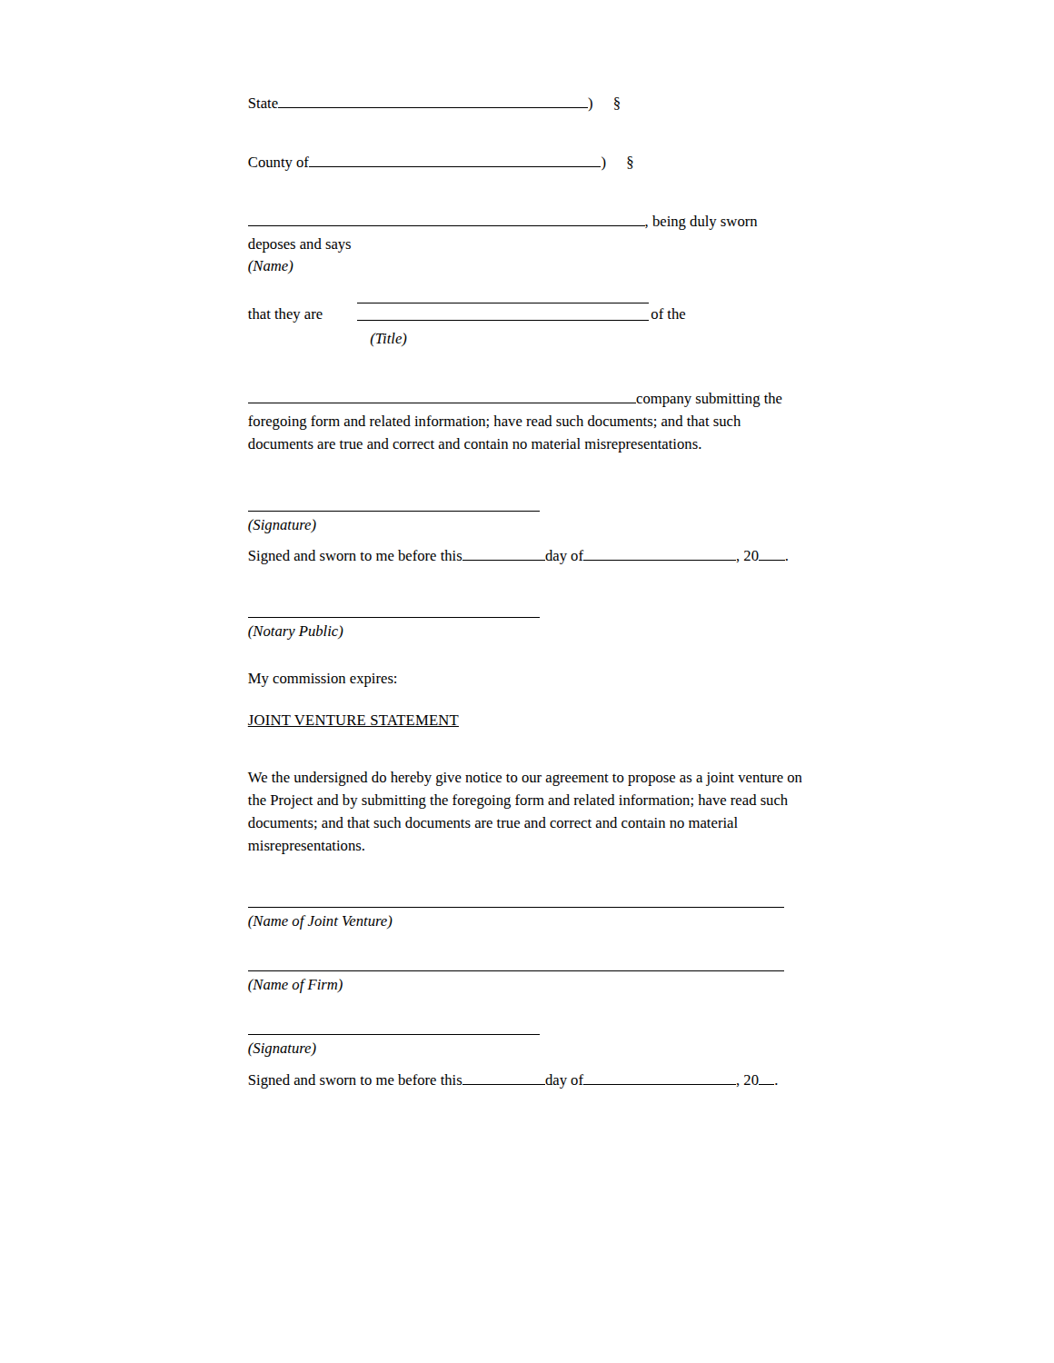State )§
County of )§
, being duly sworn deposes and says
(Name)
that they are of the
(Title)
company submitting the foregoing form and related information; have read such documents; and that such documents are true and correct and contain no material misrepresentations.
(Signature)
Signed and sworn to me before this day of , 20 .
(Notary Public)
My commission expires:
JOINT VENTURE STATEMENT
We the undersigned do hereby give notice to our agreement to propose as a joint venture on the Project and by submitting the foregoing form and related information; have read such documents; and that such documents are true and correct and contain no material misrepresentations.
(Name of Joint Venture)
(Name of Firm)
(Signature)
Signed and sworn to me before this day of , 20 .